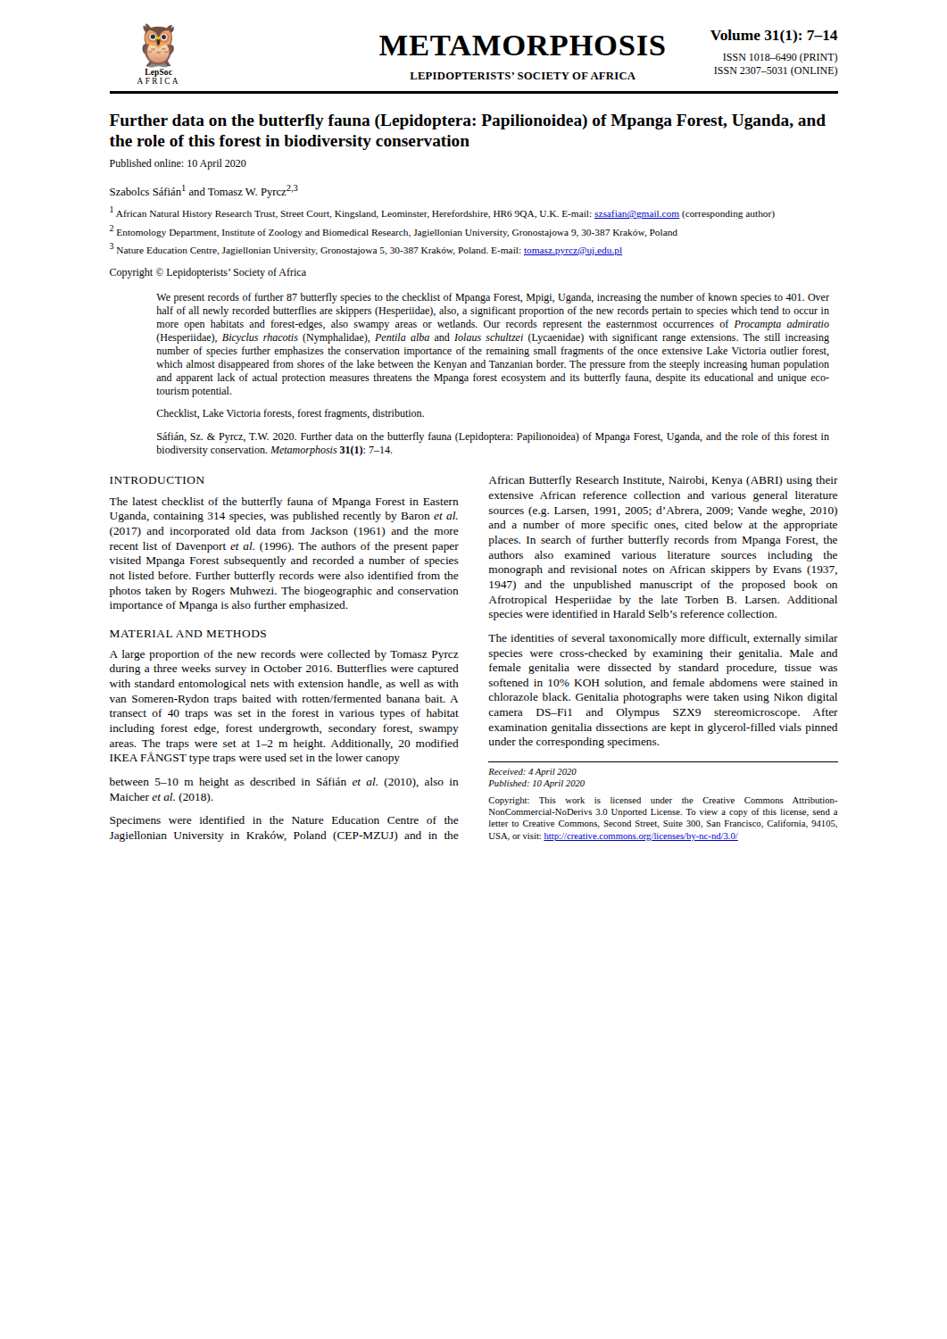🦉 LepSoc AFRICA
Volume 31(1): 7–14 ISSN 1018–6490 (PRINT)
ISSN 2307–5031 (ONLINE)
METAMORPHOSIS
LEPIDOPTERISTS’ SOCIETY OF AFRICA
Further data on the butterfly fauna (Lepidoptera: Papilionoidea) of Mpanga Forest, Uganda, and the role of this forest in biodiversity conservation
Published online: 10 April 2020
Szabolcs Sáfián1 and Tomasz W. Pyrcz2,3
1 African Natural History Research Trust, Street Court, Kingsland, Leominster, Herefordshire, HR6 9QA, U.K. E-mail: szsafian@gmail.com (corresponding author)
2 Entomology Department, Institute of Zoology and Biomedical Research, Jagiellonian University, Gronostajowa 9, 30-387 Kraków, Poland
3 Nature Education Centre, Jagiellonian University, Gronostajowa 5, 30-387 Kraków, Poland. E-mail: tomasz.pyrcz@uj.edu.pl
Copyright © Lepidopterists’ Society of Africa
Abstract: We present records of further 87 butterfly species to the checklist of Mpanga Forest, Mpigi, Uganda, increasing the number of known species to 401. Over half of all newly recorded butterflies are skippers (Hesperiidae), also, a significant proportion of the new records pertain to species which tend to occur in more open habitats and forest-edges, also swampy areas or wetlands. Our records represent the easternmost occurrences of Procampta admiratio (Hesperiidae), Bicyclus rhacotis (Nymphalidae), Pentila alba and Iolaus schultzei (Lycaenidae) with significant range extensions. The still increasing number of species further emphasizes the conservation importance of the remaining small fragments of the once extensive Lake Victoria outlier forest, which almost disappeared from shores of the lake between the Kenyan and Tanzanian border. The pressure from the steeply increasing human population and apparent lack of actual protection measures threatens the Mpanga forest ecosystem and its butterfly fauna, despite its educational and unique eco-tourism potential.
Key words: Checklist, Lake Victoria forests, forest fragments, distribution.
Citation: Sáfián, Sz. & Pyrcz, T.W. 2020. Further data on the butterfly fauna (Lepidoptera: Papilionoidea) of Mpanga Forest, Uganda, and the role of this forest in biodiversity conservation. Metamorphosis 31(1): 7–14.
Introduction
The latest checklist of the butterfly fauna of Mpanga Forest in Eastern Uganda, containing 314 species, was published recently by Baron et al. (2017) and incorporated old data from Jackson (1961) and the more recent list of Davenport et al. (1996). The authors of the present paper visited Mpanga Forest subsequently and recorded a number of species not listed before. Further butterfly records were also identified from the photos taken by Rogers Muhwezi. The biogeographic and conservation importance of Mpanga is also further emphasized.
Material and Methods
A large proportion of the new records were collected by Tomasz Pyrcz during a three weeks survey in October 2016. Butterflies were captured with standard entomological nets with extension handle, as well as with van Someren-Rydon traps baited with rotten/fermented banana bait. A transect of 40 traps was set in the forest in various types of habitat including forest edge, forest undergrowth, secondary forest, swampy areas. The traps were set at 1–2 m height. Additionally, 20 modified IKEA FÅNGST type traps were used set in the lower canopy
between 5–10 m height as described in Sáfián et al. (2010), also in Maicher et al. (2018).
Specimens were identified in the Nature Education Centre of the Jagiellonian University in Kraków, Poland (CEP-MZUJ) and in the African Butterfly Research Institute, Nairobi, Kenya (ABRI) using their extensive African reference collection and various general literature sources (e.g. Larsen, 1991, 2005; d’Abrera, 2009; Vande weghe, 2010) and a number of more specific ones, cited below at the appropriate places. In search of further butterfly records from Mpanga Forest, the authors also examined various literature sources including the monograph and revisional notes on African skippers by Evans (1937, 1947) and the unpublished manuscript of the proposed book on Afrotropical Hesperiidae by the late Torben B. Larsen. Additional species were identified in Harald Selb’s reference collection.
The identities of several taxonomically more difficult, externally similar species were cross-checked by examining their genitalia. Male and female genitalia were dissected by standard procedure, tissue was softened in 10% KOH solution, and female abdomens were stained in chlorazole black. Genitalia photographs were taken using Nikon digital camera DS–Fi1 and Olympus SZX9 stereomicroscope. After examination genitalia dissections are kept in glycerol-filled vials pinned under the corresponding specimens.
Received: 4 April 2020
Published: 10 April 2020
Copyright: This work is licensed under the Creative Commons Attribution-NonCommercial-NoDerivs 3.0 Unported License. To view a copy of this license, send a letter to Creative Commons, Second Street, Suite 300, San Francisco, California, 94105, USA, or visit: http://creative.commons.org/licenses/by-nc-nd/3.0/